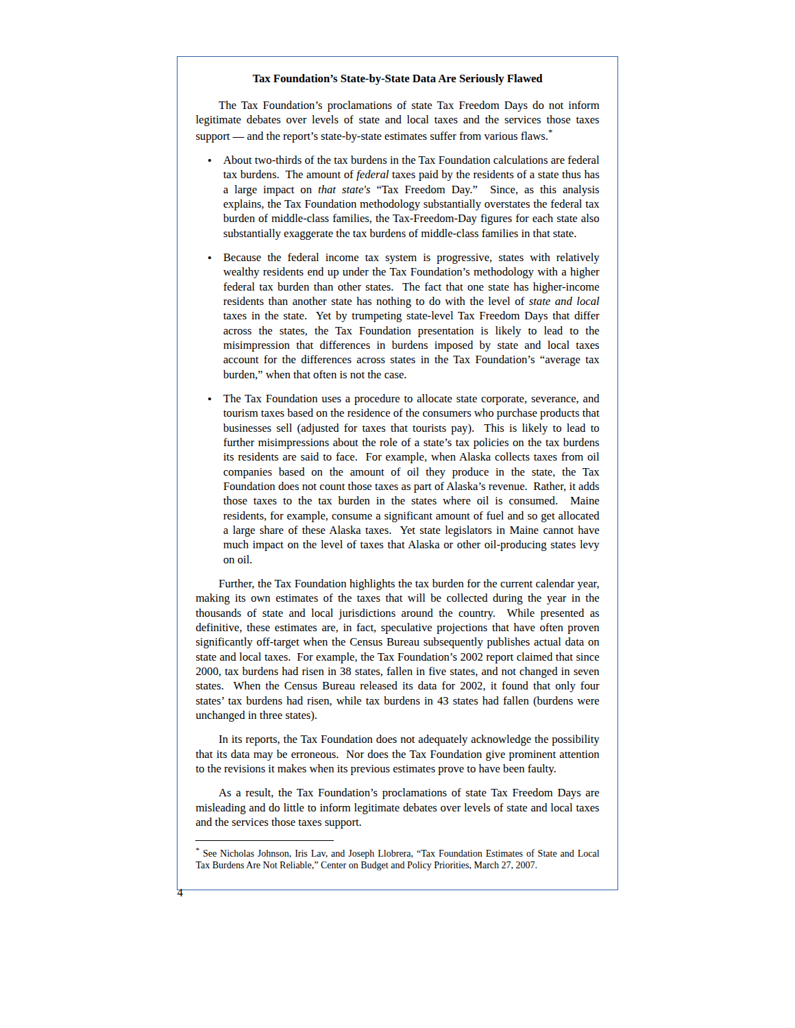Tax Foundation’s State-by-State Data Are Seriously Flawed
The Tax Foundation’s proclamations of state Tax Freedom Days do not inform legitimate debates over levels of state and local taxes and the services those taxes support — and the report’s state-by-state estimates suffer from various flaws.*
About two-thirds of the tax burdens in the Tax Foundation calculations are federal tax burdens. The amount of federal taxes paid by the residents of a state thus has a large impact on that state's “Tax Freedom Day.” Since, as this analysis explains, the Tax Foundation methodology substantially overstates the federal tax burden of middle-class families, the Tax-Freedom-Day figures for each state also substantially exaggerate the tax burdens of middle-class families in that state.
Because the federal income tax system is progressive, states with relatively wealthy residents end up under the Tax Foundation’s methodology with a higher federal tax burden than other states. The fact that one state has higher-income residents than another state has nothing to do with the level of state and local taxes in the state. Yet by trumpeting state-level Tax Freedom Days that differ across the states, the Tax Foundation presentation is likely to lead to the misimpression that differences in burdens imposed by state and local taxes account for the differences across states in the Tax Foundation’s “average tax burden,” when that often is not the case.
The Tax Foundation uses a procedure to allocate state corporate, severance, and tourism taxes based on the residence of the consumers who purchase products that businesses sell (adjusted for taxes that tourists pay). This is likely to lead to further misimpressions about the role of a state’s tax policies on the tax burdens its residents are said to face. For example, when Alaska collects taxes from oil companies based on the amount of oil they produce in the state, the Tax Foundation does not count those taxes as part of Alaska’s revenue. Rather, it adds those taxes to the tax burden in the states where oil is consumed. Maine residents, for example, consume a significant amount of fuel and so get allocated a large share of these Alaska taxes. Yet state legislators in Maine cannot have much impact on the level of taxes that Alaska or other oil-producing states levy on oil.
Further, the Tax Foundation highlights the tax burden for the current calendar year, making its own estimates of the taxes that will be collected during the year in the thousands of state and local jurisdictions around the country. While presented as definitive, these estimates are, in fact, speculative projections that have often proven significantly off-target when the Census Bureau subsequently publishes actual data on state and local taxes. For example, the Tax Foundation’s 2002 report claimed that since 2000, tax burdens had risen in 38 states, fallen in five states, and not changed in seven states. When the Census Bureau released its data for 2002, it found that only four states’ tax burdens had risen, while tax burdens in 43 states had fallen (burdens were unchanged in three states).
In its reports, the Tax Foundation does not adequately acknowledge the possibility that its data may be erroneous. Nor does the Tax Foundation give prominent attention to the revisions it makes when its previous estimates prove to have been faulty.
As a result, the Tax Foundation’s proclamations of state Tax Freedom Days are misleading and do little to inform legitimate debates over levels of state and local taxes and the services those taxes support.
* See Nicholas Johnson, Iris Lav, and Joseph Llobrera, “Tax Foundation Estimates of State and Local Tax Burdens Are Not Reliable,” Center on Budget and Policy Priorities, March 27, 2007.
4